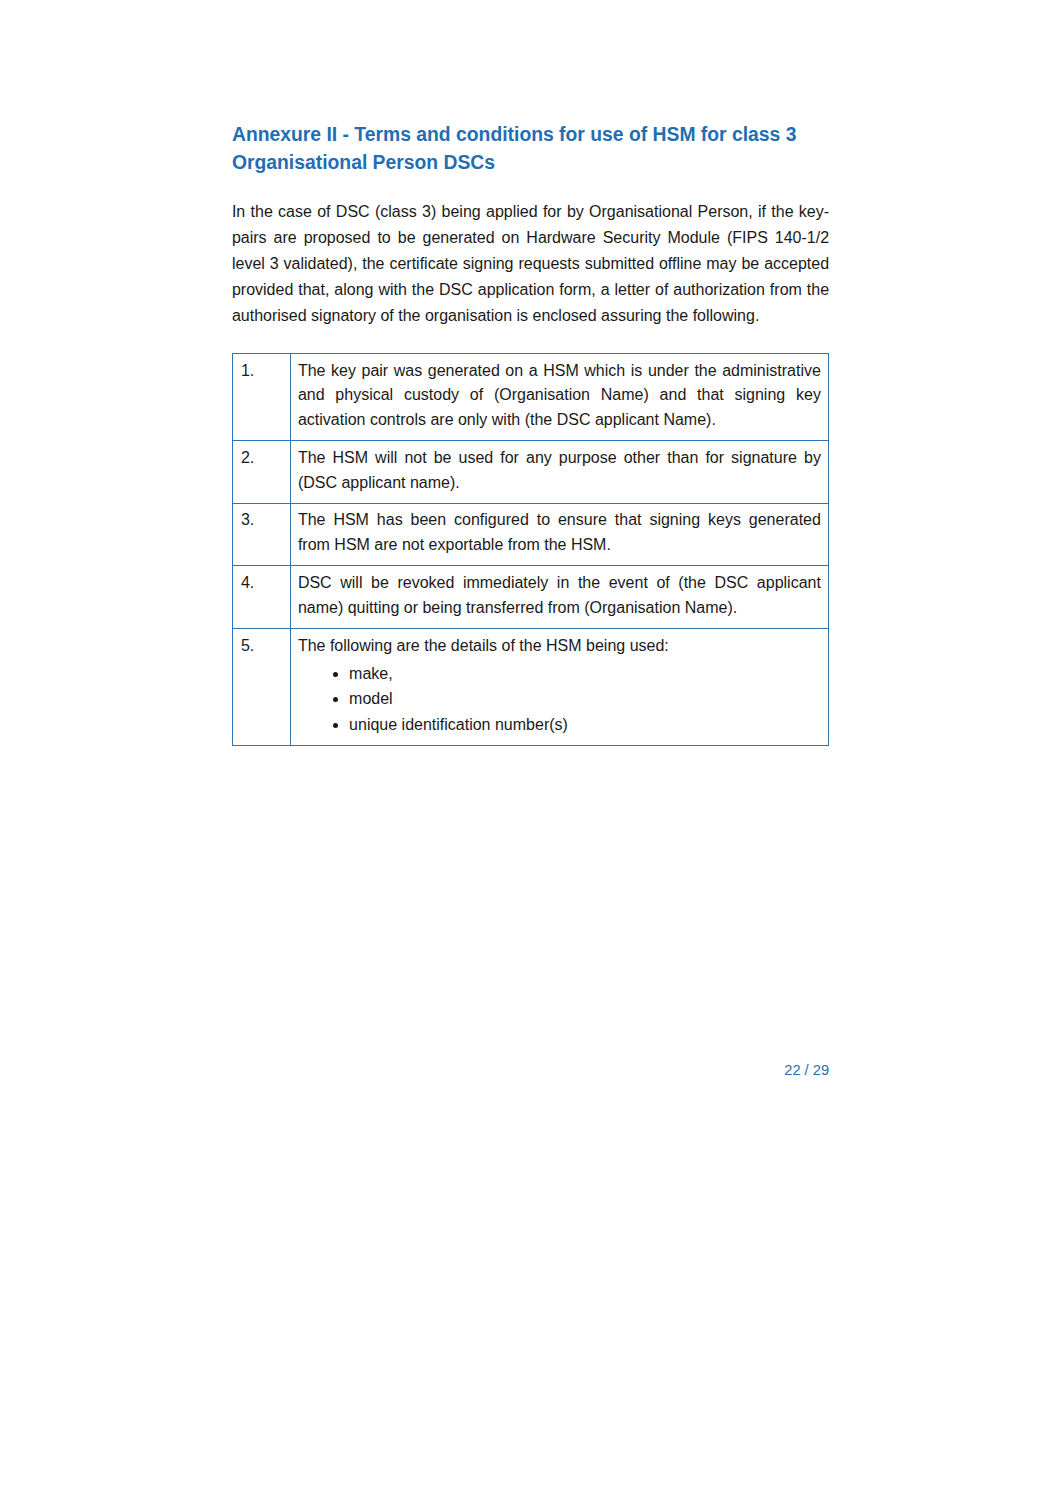Annexure II - Terms and conditions for use of HSM for class 3 Organisational Person DSCs
In the case of DSC (class 3) being applied for by Organisational Person, if the key-pairs are proposed to be generated on Hardware Security Module (FIPS 140-1/2 level 3 validated), the certificate signing requests submitted offline may be accepted provided that, along with the DSC application form, a letter of authorization from the authorised signatory of the organisation is enclosed assuring the following.
| 1. | The key pair was generated on a HSM which is under the administrative and physical custody of (Organisation Name) and that signing key activation controls are only with (the DSC applicant Name). |
| 2. | The HSM will not be used for any purpose other than for signature by (DSC applicant name). |
| 3. | The HSM has been configured to ensure that signing keys generated from HSM are not exportable from the HSM. |
| 4. | DSC will be revoked immediately in the event of (the DSC applicant name) quitting or being transferred from (Organisation Name). |
| 5. | The following are the details of the HSM being used: make, model unique identification number(s) |
22 / 29